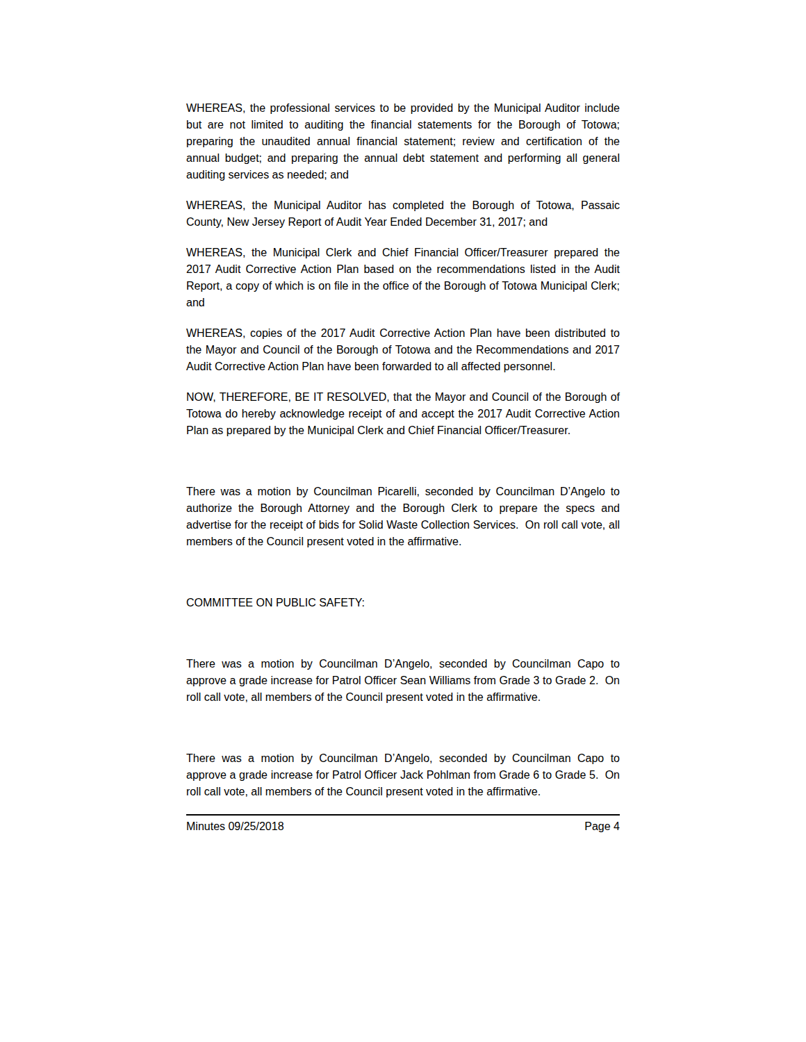WHEREAS, the professional services to be provided by the Municipal Auditor include but are not limited to auditing the financial statements for the Borough of Totowa; preparing the unaudited annual financial statement; review and certification of the annual budget; and preparing the annual debt statement and performing all general auditing services as needed; and
WHEREAS, the Municipal Auditor has completed the Borough of Totowa, Passaic County, New Jersey Report of Audit Year Ended December 31, 2017; and
WHEREAS, the Municipal Clerk and Chief Financial Officer/Treasurer prepared the 2017 Audit Corrective Action Plan based on the recommendations listed in the Audit Report, a copy of which is on file in the office of the Borough of Totowa Municipal Clerk; and
WHEREAS, copies of the 2017 Audit Corrective Action Plan have been distributed to the Mayor and Council of the Borough of Totowa and the Recommendations and 2017 Audit Corrective Action Plan have been forwarded to all affected personnel.
NOW, THEREFORE, BE IT RESOLVED, that the Mayor and Council of the Borough of Totowa do hereby acknowledge receipt of and accept the 2017 Audit Corrective Action Plan as prepared by the Municipal Clerk and Chief Financial Officer/Treasurer.
There was a motion by Councilman Picarelli, seconded by Councilman D’Angelo to authorize the Borough Attorney and the Borough Clerk to prepare the specs and advertise for the receipt of bids for Solid Waste Collection Services. On roll call vote, all members of the Council present voted in the affirmative.
COMMITTEE ON PUBLIC SAFETY:
There was a motion by Councilman D’Angelo, seconded by Councilman Capo to approve a grade increase for Patrol Officer Sean Williams from Grade 3 to Grade 2. On roll call vote, all members of the Council present voted in the affirmative.
There was a motion by Councilman D’Angelo, seconded by Councilman Capo to approve a grade increase for Patrol Officer Jack Pohlman from Grade 6 to Grade 5. On roll call vote, all members of the Council present voted in the affirmative.
Minutes 09/25/2018
Page 4